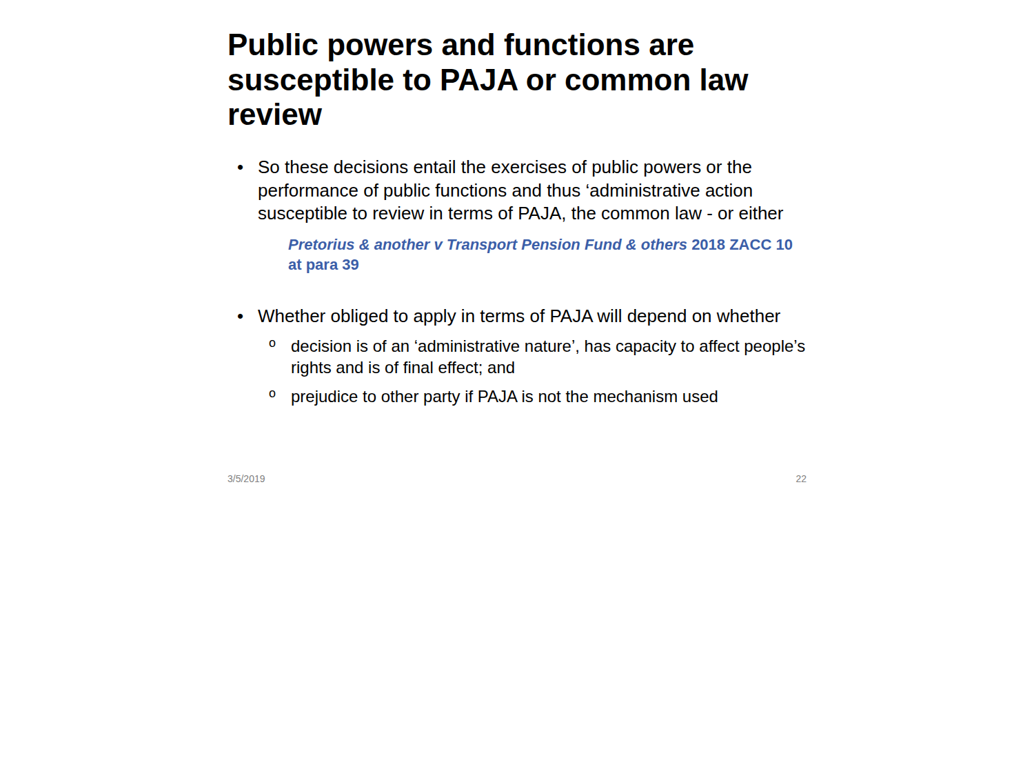Public powers and functions are susceptible to PAJA or common law review
So these decisions entail the exercises of public powers or the performance of public functions and thus ‘administrative action susceptible to review in terms of PAJA, the common law - or either Pretorius & another v Transport Pension Fund & others 2018 ZACC 10 at para 39
Whether obliged to apply in terms of PAJA will depend on whether
decision is of an ‘administrative nature’, has capacity to affect people’s rights and is of final effect; and
prejudice to other party if PAJA is not the mechanism used
3/5/2019 22